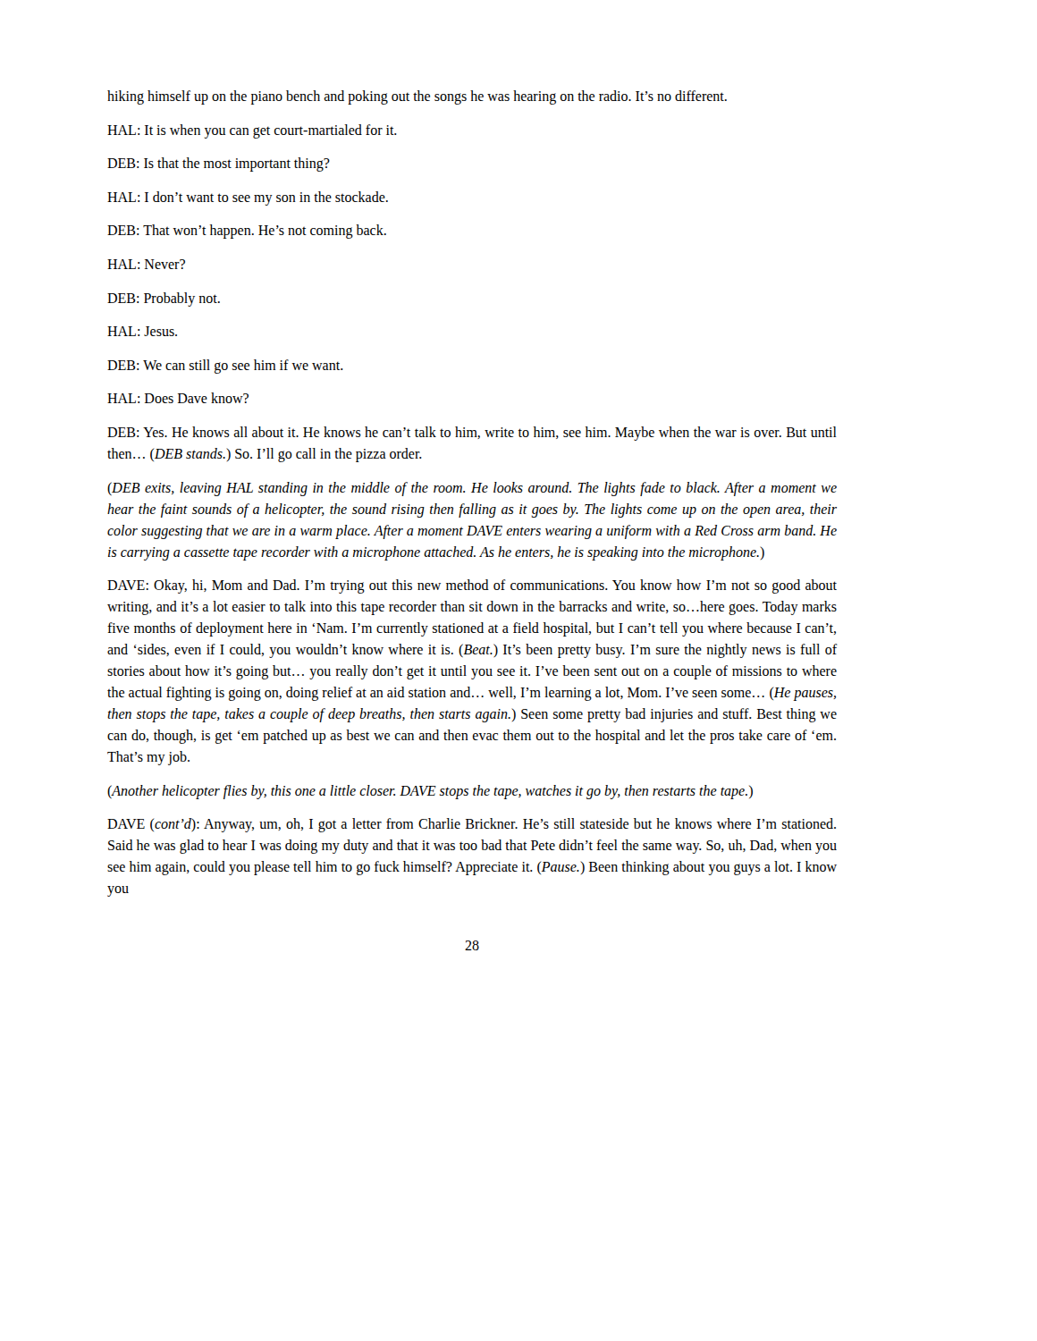hiking himself up on the piano bench and poking out the songs he was hearing on the radio. It’s no different.
HAL: It is when you can get court-martialed for it.
DEB: Is that the most important thing?
HAL: I don’t want to see my son in the stockade.
DEB: That won’t happen. He’s not coming back.
HAL: Never?
DEB: Probably not.
HAL: Jesus.
DEB: We can still go see him if we want.
HAL: Does Dave know?
DEB: Yes. He knows all about it. He knows he can’t talk to him, write to him, see him. Maybe when the war is over. But until then… (DEB stands.) So. I’ll go call in the pizza order.
(DEB exits, leaving HAL standing in the middle of the room. He looks around. The lights fade to black. After a moment we hear the faint sounds of a helicopter, the sound rising then falling as it goes by. The lights come up on the open area, their color suggesting that we are in a warm place. After a moment DAVE enters wearing a uniform with a Red Cross arm band. He is carrying a cassette tape recorder with a microphone attached. As he enters, he is speaking into the microphone.)
DAVE: Okay, hi, Mom and Dad. I’m trying out this new method of communications. You know how I’m not so good about writing, and it’s a lot easier to talk into this tape recorder than sit down in the barracks and write, so…here goes. Today marks five months of deployment here in ‘Nam. I’m currently stationed at a field hospital, but I can’t tell you where because I can’t, and ‘sides, even if I could, you wouldn’t know where it is. (Beat.) It’s been pretty busy. I’m sure the nightly news is full of stories about how it’s going but… you really don’t get it until you see it. I’ve been sent out on a couple of missions to where the actual fighting is going on, doing relief at an aid station and… well, I’m learning a lot, Mom. I’ve seen some… (He pauses, then stops the tape, takes a couple of deep breaths, then starts again.) Seen some pretty bad injuries and stuff. Best thing we can do, though, is get ‘em patched up as best we can and then evac them out to the hospital and let the pros take care of ‘em. That’s my job.
(Another helicopter flies by, this one a little closer. DAVE stops the tape, watches it go by, then restarts the tape.)
DAVE (cont’d): Anyway, um, oh, I got a letter from Charlie Brickner. He’s still stateside but he knows where I’m stationed. Said he was glad to hear I was doing my duty and that it was too bad that Pete didn’t feel the same way. So, uh, Dad, when you see him again, could you please tell him to go fuck himself? Appreciate it. (Pause.) Been thinking about you guys a lot. I know you
28